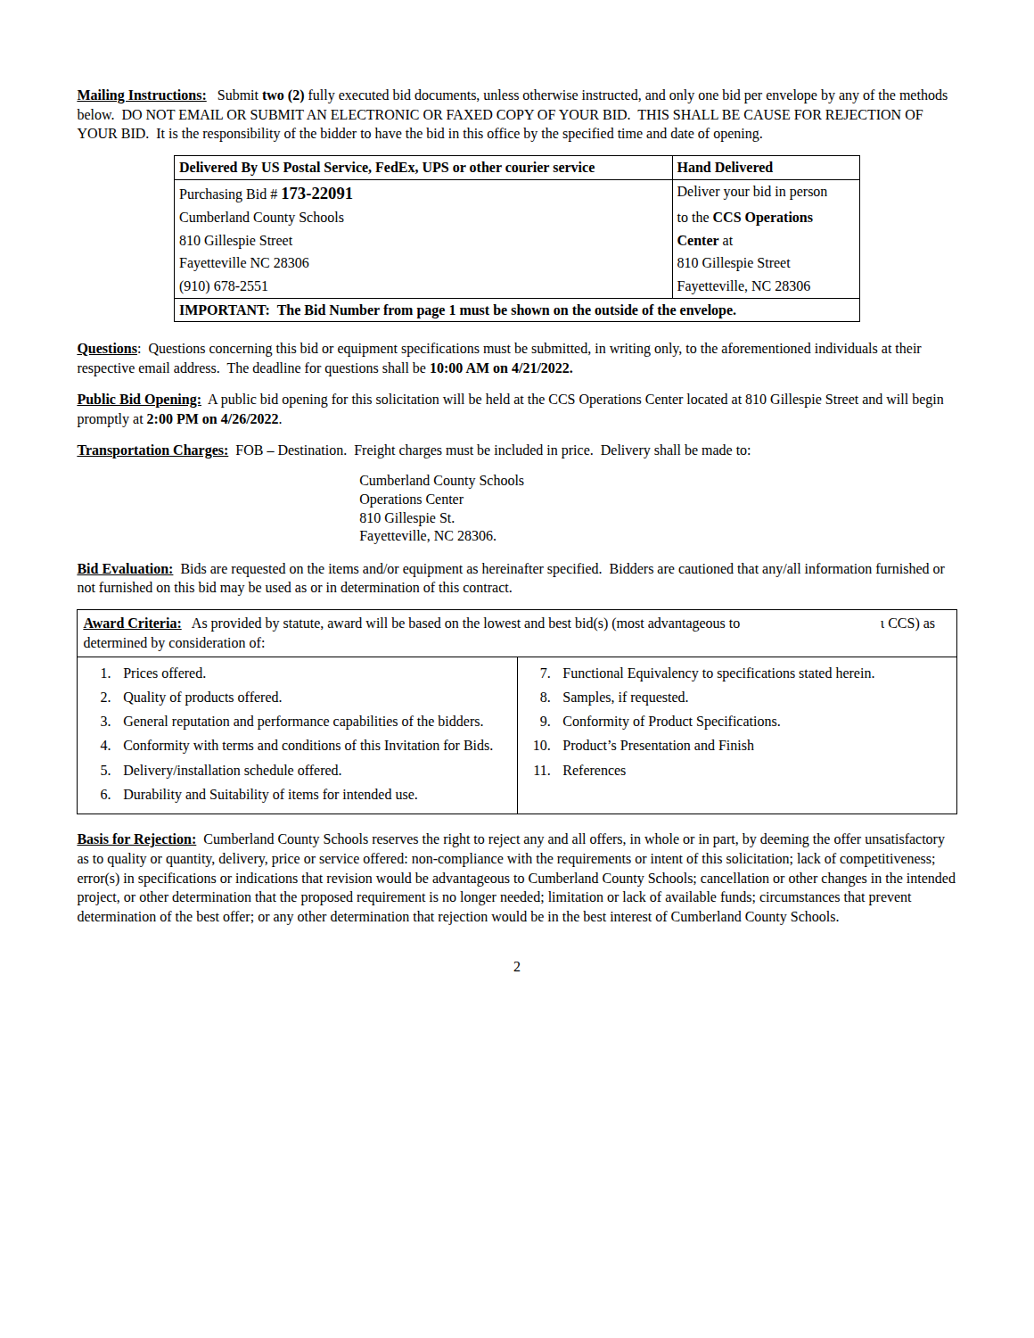Mailing Instructions: Submit two (2) fully executed bid documents, unless otherwise instructed, and only one bid per envelope by any of the methods below. DO NOT EMAIL OR SUBMIT AN ELECTRONIC OR FAXED COPY OF YOUR BID. THIS SHALL BE CAUSE FOR REJECTION OF YOUR BID. It is the responsibility of the bidder to have the bid in this office by the specified time and date of opening.
| Delivered By US Postal Service, FedEx, UPS or other courier service | Hand Delivered |
| --- | --- |
| Purchasing Bid # 173-22091 | Deliver your bid in person |
| Cumberland County Schools | to the CCS Operations |
| 810 Gillespie Street | Center at |
| Fayetteville NC 28306 | 810 Gillespie Street |
| (910) 678-2551 | Fayetteville, NC 28306 |
| IMPORTANT: The Bid Number from page 1 must be shown on the outside of the envelope. |
Questions: Questions concerning this bid or equipment specifications must be submitted, in writing only, to the aforementioned individuals at their respective email address. The deadline for questions shall be 10:00 AM on 4/21/2022.
Public Bid Opening: A public bid opening for this solicitation will be held at the CCS Operations Center located at 810 Gillespie Street and will begin promptly at 2:00 PM on 4/26/2022.
Transportation Charges: FOB – Destination. Freight charges must be included in price. Delivery shall be made to:
Cumberland County Schools
Operations Center
810 Gillespie St.
Fayetteville, NC 28306.
Bid Evaluation: Bids are requested on the items and/or equipment as hereinafter specified. Bidders are cautioned that any/all information furnished or not furnished on this bid may be used as or in determination of this contract.
| Award Criteria: As provided by statute, award will be based on the lowest and best bid(s) (most advantageous to ι CCS) as determined by consideration of: |
| Prices offered. Quality of products offered. General reputation and performance capabilities of the bidders. Conformity with terms and conditions of this Invitation for Bids. Delivery/installation schedule offered. Durability and Suitability of items for intended use. | Functional Equivalency to specifications stated herein. Samples, if requested. Conformity of Product Specifications. Product’s Presentation and Finish References |
Basis for Rejection: Cumberland County Schools reserves the right to reject any and all offers, in whole or in part, by deeming the offer unsatisfactory as to quality or quantity, delivery, price or service offered: non-compliance with the requirements or intent of this solicitation; lack of competitiveness; error(s) in specifications or indications that revision would be advantageous to Cumberland County Schools; cancellation or other changes in the intended project, or other determination that the proposed requirement is no longer needed; limitation or lack of available funds; circumstances that prevent determination of the best offer; or any other determination that rejection would be in the best interest of Cumberland County Schools.
2